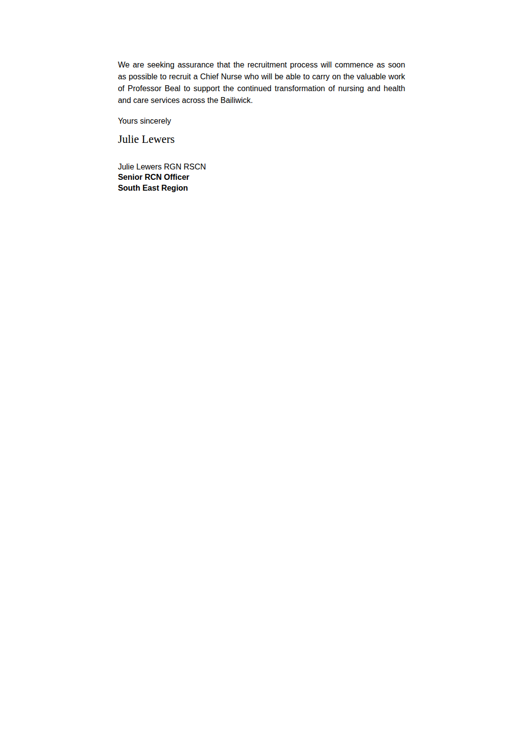We are seeking assurance that the recruitment process will commence as soon as possible to recruit a Chief Nurse who will be able to carry on the valuable work of Professor Beal to support the continued transformation of nursing and health and care services across the Bailiwick.
Yours sincerely
Julie Lewers
Julie Lewers RGN RSCN
Senior RCN Officer
South East Region